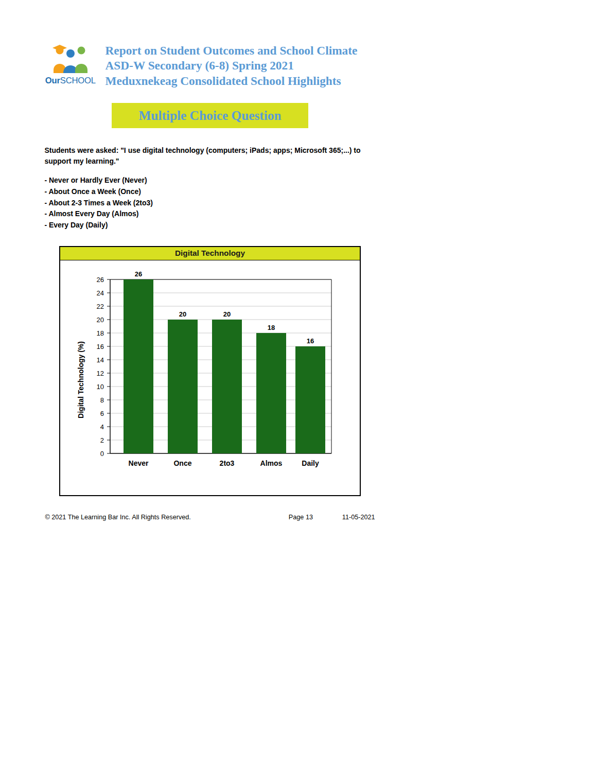Our SCHOOL
Report on Student Outcomes and School Climate
ASD-W Secondary (6-8) Spring 2021
Meduxnekeag Consolidated School Highlights
Multiple Choice Question
Students were asked: "I use digital technology (computers; iPads; apps; Microsoft 365;...) to support my learning."
- Never or Hardly Ever (Never)
- About Once a Week (Once)
- About 2-3 Times a Week (2to3)
- Almost Every Day (Almos)
- Every Day (Daily)
Digital Technology
Digital Technology (%) 26 24 22 20 18 16 14 12 10 8 6 4 2 0 26 20 20 18 16 Never Once 2to3 Almos Daily
| © 2021 The Learning Bar Inc. All Rights Reserved. | Page 13 | 11-05-2021 |